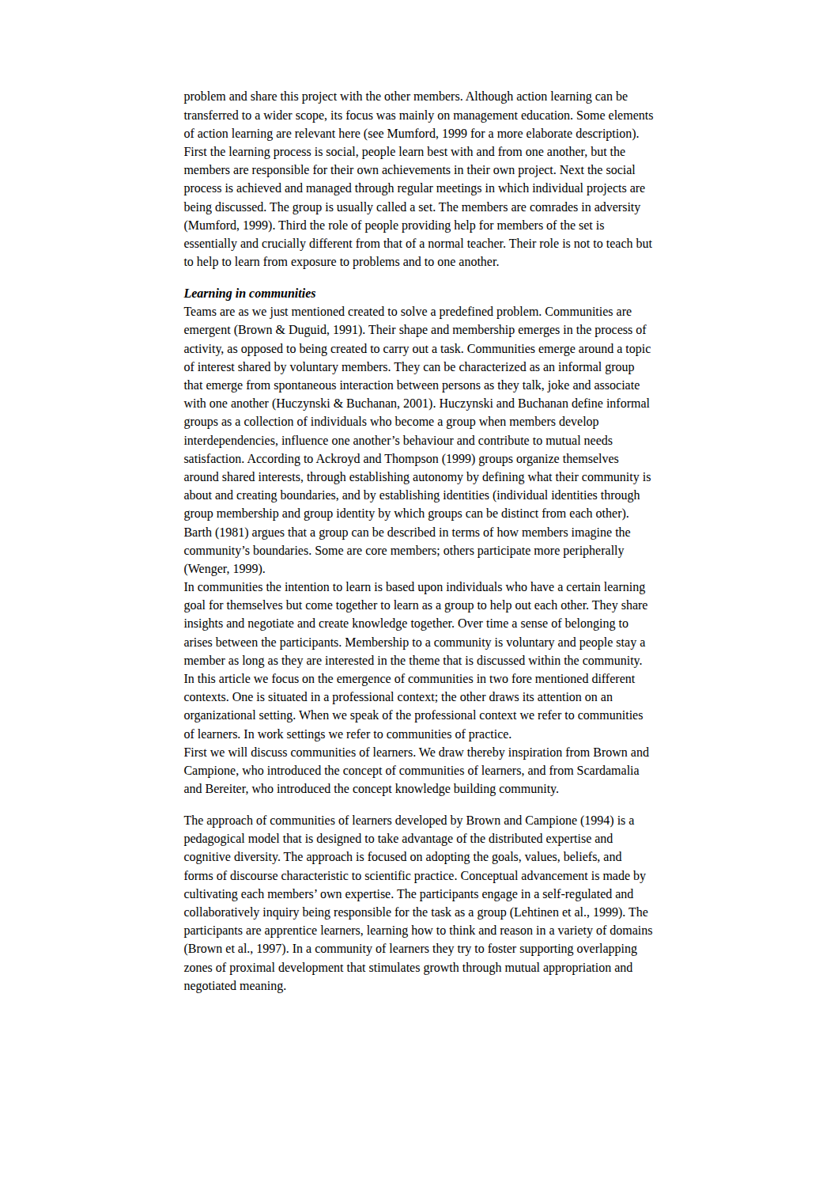problem and share this project with the other members. Although action learning can be transferred to a wider scope, its focus was mainly on management education. Some elements of action learning are relevant here (see Mumford, 1999 for a more elaborate description). First the learning process is social, people learn best with and from one another, but the members are responsible for their own achievements in their own project. Next the social process is achieved and managed through regular meetings in which individual projects are being discussed. The group is usually called a set. The members are comrades in adversity (Mumford, 1999). Third the role of people providing help for members of the set is essentially and crucially different from that of a normal teacher. Their role is not to teach but to help to learn from exposure to problems and to one another.
Learning in communities
Teams are as we just mentioned created to solve a predefined problem. Communities are emergent (Brown & Duguid, 1991). Their shape and membership emerges in the process of activity, as opposed to being created to carry out a task. Communities emerge around a topic of interest shared by voluntary members. They can be characterized as an informal group that emerge from spontaneous interaction between persons as they talk, joke and associate with one another (Huczynski & Buchanan, 2001). Huczynski and Buchanan define informal groups as a collection of individuals who become a group when members develop interdependencies, influence one another’s behaviour and contribute to mutual needs satisfaction. According to Ackroyd and Thompson (1999) groups organize themselves around shared interests, through establishing autonomy by defining what their community is about and creating boundaries, and by establishing identities (individual identities through group membership and group identity by which groups can be distinct from each other). Barth (1981) argues that a group can be described in terms of how members imagine the community’s boundaries. Some are core members; others participate more peripherally (Wenger, 1999).
In communities the intention to learn is based upon individuals who have a certain learning goal for themselves but come together to learn as a group to help out each other. They share insights and negotiate and create knowledge together. Over time a sense of belonging to arises between the participants. Membership to a community is voluntary and people stay a member as long as they are interested in the theme that is discussed within the community. In this article we focus on the emergence of communities in two fore mentioned different contexts. One is situated in a professional context; the other draws its attention on an organizational setting. When we speak of the professional context we refer to communities of learners. In work settings we refer to communities of practice.
First we will discuss communities of learners. We draw thereby inspiration from Brown and Campione, who introduced the concept of communities of learners, and from Scardamalia and Bereiter, who introduced the concept knowledge building community.
The approach of communities of learners developed by Brown and Campione (1994) is a pedagogical model that is designed to take advantage of the distributed expertise and cognitive diversity. The approach is focused on adopting the goals, values, beliefs, and forms of discourse characteristic to scientific practice. Conceptual advancement is made by cultivating each members’ own expertise. The participants engage in a self-regulated and collaboratively inquiry being responsible for the task as a group (Lehtinen et al., 1999). The participants are apprentice learners, learning how to think and reason in a variety of domains (Brown et al., 1997). In a community of learners they try to foster supporting overlapping zones of proximal development that stimulates growth through mutual appropriation and negotiated meaning.